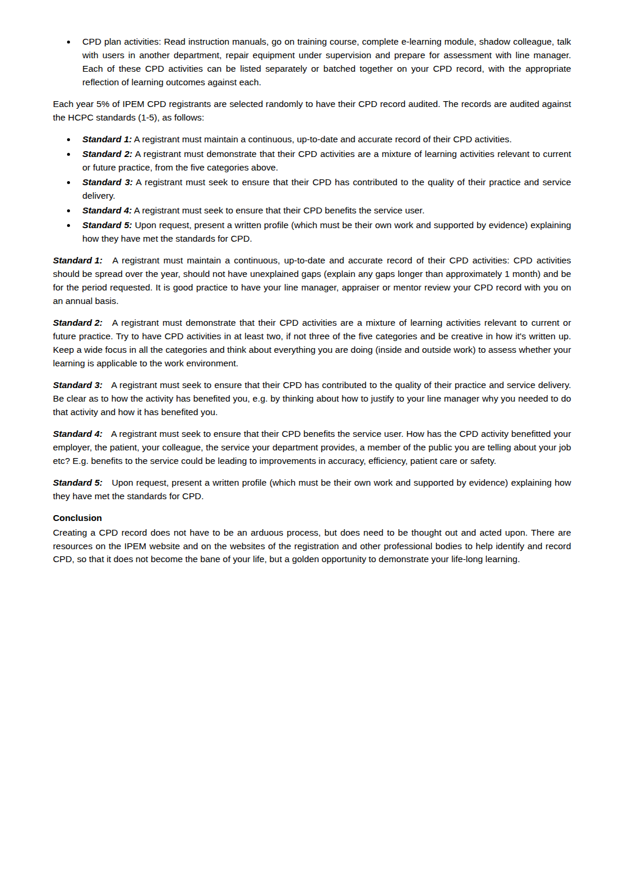CPD plan activities: Read instruction manuals, go on training course, complete e-learning module, shadow colleague, talk with users in another department, repair equipment under supervision and prepare for assessment with line manager. Each of these CPD activities can be listed separately or batched together on your CPD record, with the appropriate reflection of learning outcomes against each.
Each year 5% of IPEM CPD registrants are selected randomly to have their CPD record audited. The records are audited against the HCPC standards (1-5), as follows:
Standard 1: A registrant must maintain a continuous, up-to-date and accurate record of their CPD activities.
Standard 2: A registrant must demonstrate that their CPD activities are a mixture of learning activities relevant to current or future practice, from the five categories above.
Standard 3: A registrant must seek to ensure that their CPD has contributed to the quality of their practice and service delivery.
Standard 4: A registrant must seek to ensure that their CPD benefits the service user.
Standard 5: Upon request, present a written profile (which must be their own work and supported by evidence) explaining how they have met the standards for CPD.
Standard 1: A registrant must maintain a continuous, up-to-date and accurate record of their CPD activities: CPD activities should be spread over the year, should not have unexplained gaps (explain any gaps longer than approximately 1 month) and be for the period requested. It is good practice to have your line manager, appraiser or mentor review your CPD record with you on an annual basis.
Standard 2: A registrant must demonstrate that their CPD activities are a mixture of learning activities relevant to current or future practice. Try to have CPD activities in at least two, if not three of the five categories and be creative in how it's written up. Keep a wide focus in all the categories and think about everything you are doing (inside and outside work) to assess whether your learning is applicable to the work environment.
Standard 3: A registrant must seek to ensure that their CPD has contributed to the quality of their practice and service delivery. Be clear as to how the activity has benefited you, e.g. by thinking about how to justify to your line manager why you needed to do that activity and how it has benefited you.
Standard 4: A registrant must seek to ensure that their CPD benefits the service user. How has the CPD activity benefitted your employer, the patient, your colleague, the service your department provides, a member of the public you are telling about your job etc? E.g. benefits to the service could be leading to improvements in accuracy, efficiency, patient care or safety.
Standard 5: Upon request, present a written profile (which must be their own work and supported by evidence) explaining how they have met the standards for CPD.
Conclusion
Creating a CPD record does not have to be an arduous process, but does need to be thought out and acted upon. There are resources on the IPEM website and on the websites of the registration and other professional bodies to help identify and record CPD, so that it does not become the bane of your life, but a golden opportunity to demonstrate your life-long learning.